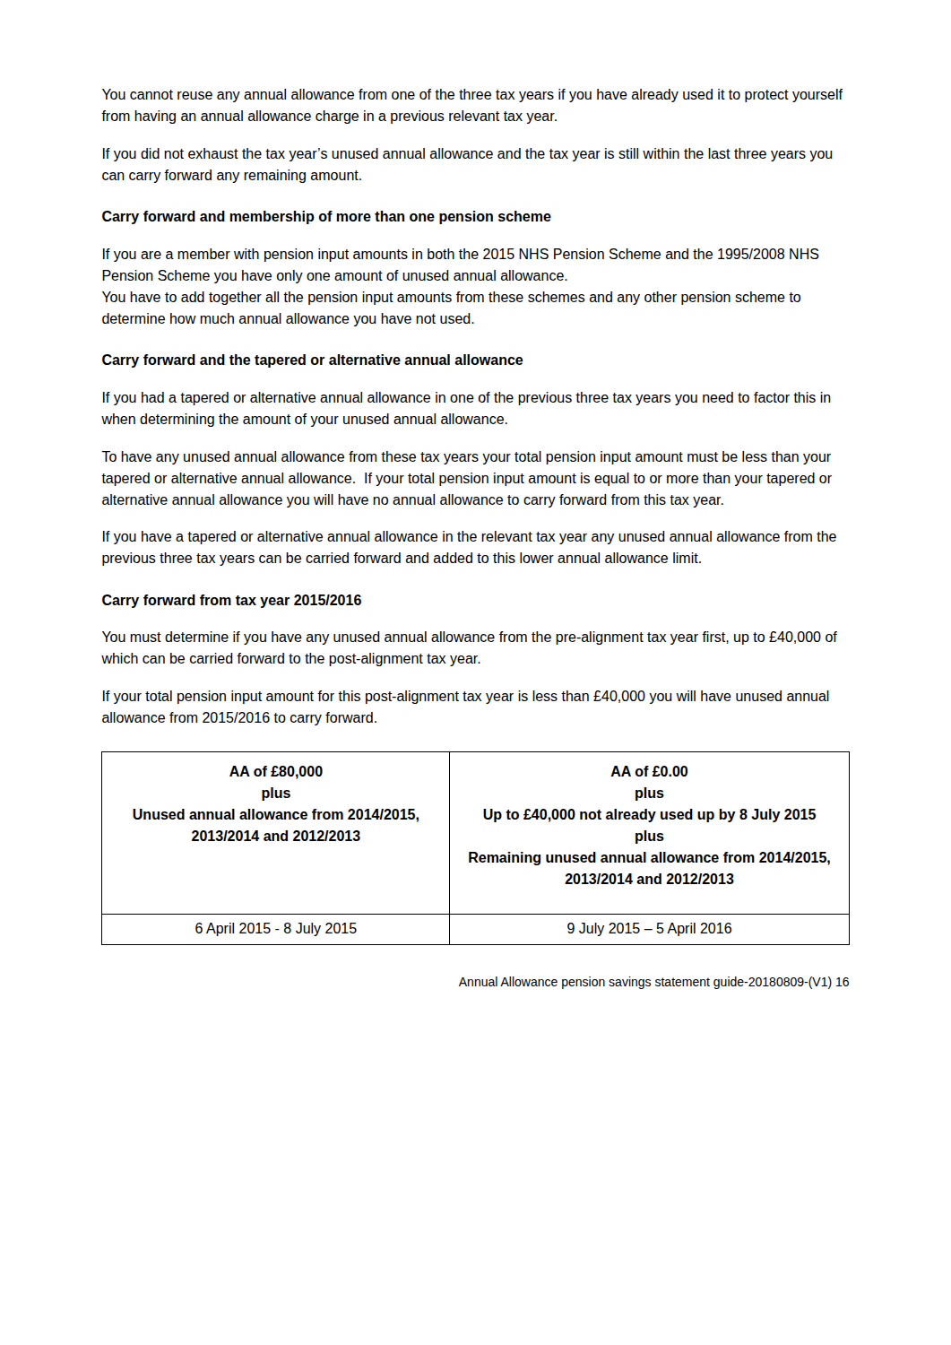You cannot reuse any annual allowance from one of the three tax years if you have already used it to protect yourself from having an annual allowance charge in a previous relevant tax year.
If you did not exhaust the tax year’s unused annual allowance and the tax year is still within the last three years you can carry forward any remaining amount.
Carry forward and membership of more than one pension scheme
If you are a member with pension input amounts in both the 2015 NHS Pension Scheme and the 1995/2008 NHS Pension Scheme you have only one amount of unused annual allowance.
You have to add together all the pension input amounts from these schemes and any other pension scheme to determine how much annual allowance you have not used.
Carry forward and the tapered or alternative annual allowance
If you had a tapered or alternative annual allowance in one of the previous three tax years you need to factor this in when determining the amount of your unused annual allowance.
To have any unused annual allowance from these tax years your total pension input amount must be less than your tapered or alternative annual allowance. If your total pension input amount is equal to or more than your tapered or alternative annual allowance you will have no annual allowance to carry forward from this tax year.
If you have a tapered or alternative annual allowance in the relevant tax year any unused annual allowance from the previous three tax years can be carried forward and added to this lower annual allowance limit.
Carry forward from tax year 2015/2016
You must determine if you have any unused annual allowance from the pre-alignment tax year first, up to £40,000 of which can be carried forward to the post-alignment tax year.
If your total pension input amount for this post-alignment tax year is less than £40,000 you will have unused annual allowance from 2015/2016 to carry forward.
| AA of £80,000 plus Unused annual allowance from 2014/2015, 2013/2014 and 2012/2013 | AA of £0.00 plus Up to £40,000 not already used up by 8 July 2015 plus Remaining unused annual allowance from 2014/2015, 2013/2014 and 2012/2013 |
| 6 April 2015 - 8 July 2015 | 9 July 2015 – 5 April 2016 |
Annual Allowance pension savings statement guide-20180809-(V1) 16